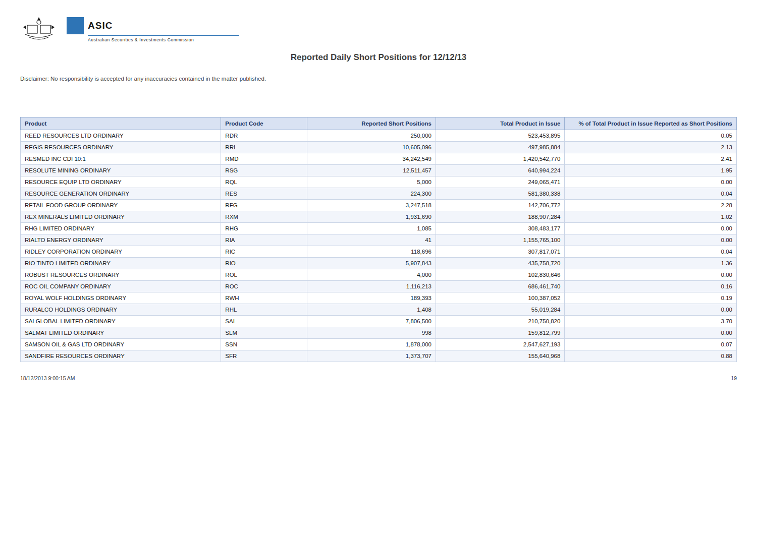ASIC
Australian Securities & Investments Commission
Reported Daily Short Positions for 12/12/13
Disclaimer: No responsibility is accepted for any inaccuracies contained in the matter published.
| Product | Product Code | Reported Short Positions | Total Product in Issue | % of Total Product in Issue Reported as Short Positions |
| --- | --- | --- | --- | --- |
| REED RESOURCES LTD ORDINARY | RDR | 250,000 | 523,453,895 | 0.05 |
| REGIS RESOURCES ORDINARY | RRL | 10,605,096 | 497,985,884 | 2.13 |
| RESMED INC CDI 10:1 | RMD | 34,242,549 | 1,420,542,770 | 2.41 |
| RESOLUTE MINING ORDINARY | RSG | 12,511,457 | 640,994,224 | 1.95 |
| RESOURCE EQUIP LTD ORDINARY | RQL | 5,000 | 249,065,471 | 0.00 |
| RESOURCE GENERATION ORDINARY | RES | 224,300 | 581,380,338 | 0.04 |
| RETAIL FOOD GROUP ORDINARY | RFG | 3,247,518 | 142,706,772 | 2.28 |
| REX MINERALS LIMITED ORDINARY | RXM | 1,931,690 | 188,907,284 | 1.02 |
| RHG LIMITED ORDINARY | RHG | 1,085 | 308,483,177 | 0.00 |
| RIALTO ENERGY ORDINARY | RIA | 41 | 1,155,765,100 | 0.00 |
| RIDLEY CORPORATION ORDINARY | RIC | 118,696 | 307,817,071 | 0.04 |
| RIO TINTO LIMITED ORDINARY | RIO | 5,907,843 | 435,758,720 | 1.36 |
| ROBUST RESOURCES ORDINARY | ROL | 4,000 | 102,830,646 | 0.00 |
| ROC OIL COMPANY ORDINARY | ROC | 1,116,213 | 686,461,740 | 0.16 |
| ROYAL WOLF HOLDINGS ORDINARY | RWH | 189,393 | 100,387,052 | 0.19 |
| RURALCO HOLDINGS ORDINARY | RHL | 1,408 | 55,019,284 | 0.00 |
| SAI GLOBAL LIMITED ORDINARY | SAI | 7,806,500 | 210,750,820 | 3.70 |
| SALMAT LIMITED ORDINARY | SLM | 998 | 159,812,799 | 0.00 |
| SAMSON OIL & GAS LTD ORDINARY | SSN | 1,878,000 | 2,547,627,193 | 0.07 |
| SANDFIRE RESOURCES ORDINARY | SFR | 1,373,707 | 155,640,968 | 0.88 |
18/12/2013 9:00:15 AM
19